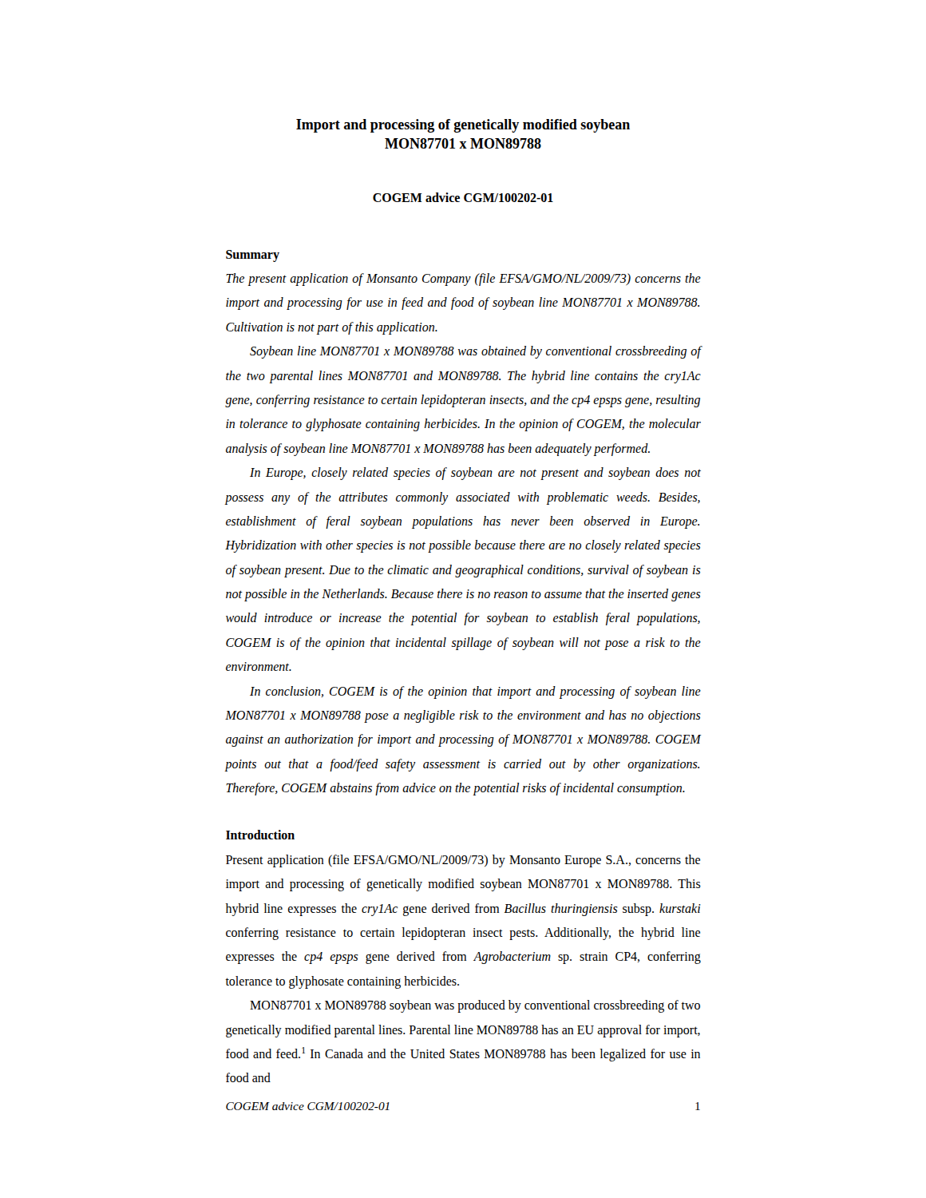Import and processing of genetically modified soybean
MON87701 x MON89788
COGEM advice CGM/100202-01
Summary
The present application of Monsanto Company (file EFSA/GMO/NL/2009/73) concerns the import and processing for use in feed and food of soybean line MON87701 x MON89788. Cultivation is not part of this application.
Soybean line MON87701 x MON89788 was obtained by conventional crossbreeding of the two parental lines MON87701 and MON89788. The hybrid line contains the cry1Ac gene, conferring resistance to certain lepidopteran insects, and the cp4 epsps gene, resulting in tolerance to glyphosate containing herbicides. In the opinion of COGEM, the molecular analysis of soybean line MON87701 x MON89788 has been adequately performed.
In Europe, closely related species of soybean are not present and soybean does not possess any of the attributes commonly associated with problematic weeds. Besides, establishment of feral soybean populations has never been observed in Europe. Hybridization with other species is not possible because there are no closely related species of soybean present. Due to the climatic and geographical conditions, survival of soybean is not possible in the Netherlands. Because there is no reason to assume that the inserted genes would introduce or increase the potential for soybean to establish feral populations, COGEM is of the opinion that incidental spillage of soybean will not pose a risk to the environment.
In conclusion, COGEM is of the opinion that import and processing of soybean line MON87701 x MON89788 pose a negligible risk to the environment and has no objections against an authorization for import and processing of MON87701 x MON89788. COGEM points out that a food/feed safety assessment is carried out by other organizations. Therefore, COGEM abstains from advice on the potential risks of incidental consumption.
Introduction
Present application (file EFSA/GMO/NL/2009/73) by Monsanto Europe S.A., concerns the import and processing of genetically modified soybean MON87701 x MON89788. This hybrid line expresses the cry1Ac gene derived from Bacillus thuringiensis subsp. kurstaki conferring resistance to certain lepidopteran insect pests. Additionally, the hybrid line expresses the cp4 epsps gene derived from Agrobacterium sp. strain CP4, conferring tolerance to glyphosate containing herbicides.
MON87701 x MON89788 soybean was produced by conventional crossbreeding of two genetically modified parental lines. Parental line MON89788 has an EU approval for import, food and feed.1 In Canada and the United States MON89788 has been legalized for use in food and
COGEM advice CGM/100202-01 1